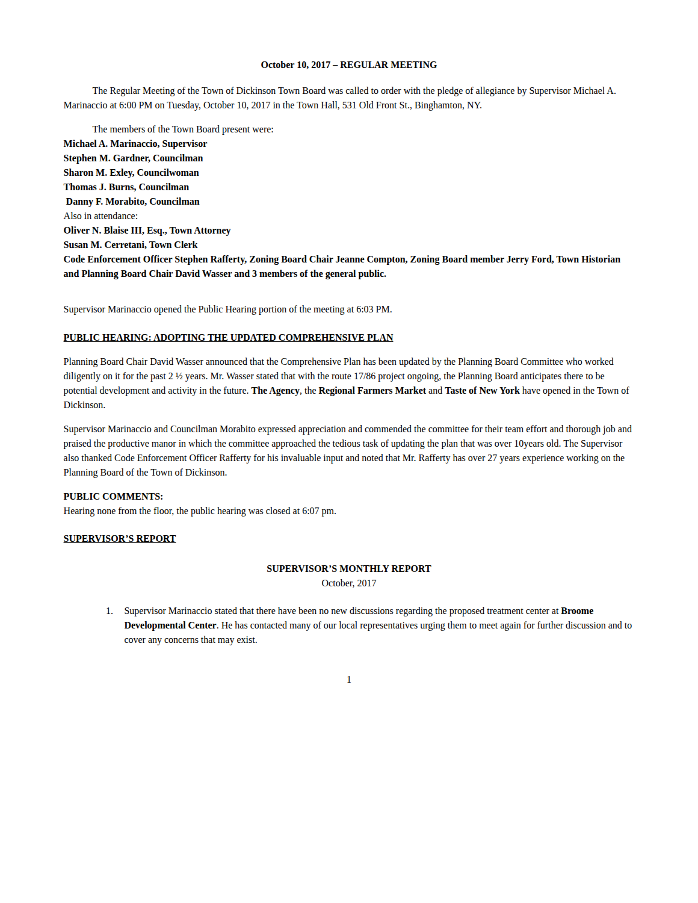October 10, 2017 – REGULAR MEETING
The Regular Meeting of the Town of Dickinson Town Board was called to order with the pledge of allegiance by Supervisor Michael A. Marinaccio at 6:00 PM on Tuesday, October 10, 2017 in the Town Hall, 531 Old Front St., Binghamton, NY.
The members of the Town Board present were:
Michael A. Marinaccio, Supervisor
Stephen M. Gardner, Councilman
Sharon M. Exley, Councilwoman
Thomas J. Burns, Councilman
Danny F. Morabito, Councilman
Also in attendance:
Oliver N. Blaise III, Esq., Town Attorney
Susan M. Cerretani, Town Clerk
Code Enforcement Officer Stephen Rafferty, Zoning Board Chair Jeanne Compton, Zoning Board member Jerry Ford, Town Historian and Planning Board Chair David Wasser and 3 members of the general public.
Supervisor Marinaccio opened the Public Hearing portion of the meeting at 6:03 PM.
PUBLIC HEARING: ADOPTING THE UPDATED COMPREHENSIVE PLAN
Planning Board Chair David Wasser announced that the Comprehensive Plan has been updated by the Planning Board Committee who worked diligently on it for the past 2 ½ years. Mr. Wasser stated that with the route 17/86 project ongoing, the Planning Board anticipates there to be potential development and activity in the future. The Agency, the Regional Farmers Market and Taste of New York have opened in the Town of Dickinson.
Supervisor Marinaccio and Councilman Morabito expressed appreciation and commended the committee for their team effort and thorough job and praised the productive manor in which the committee approached the tedious task of updating the plan that was over 10years old. The Supervisor also thanked Code Enforcement Officer Rafferty for his invaluable input and noted that Mr. Rafferty has over 27 years experience working on the Planning Board of the Town of Dickinson.
PUBLIC COMMENTS:
Hearing none from the floor, the public hearing was closed at 6:07 pm.
SUPERVISOR’S REPORT
SUPERVISOR’S MONTHLY REPORT
October, 2017
Supervisor Marinaccio stated that there have been no new discussions regarding the proposed treatment center at Broome Developmental Center. He has contacted many of our local representatives urging them to meet again for further discussion and to cover any concerns that may exist.
1